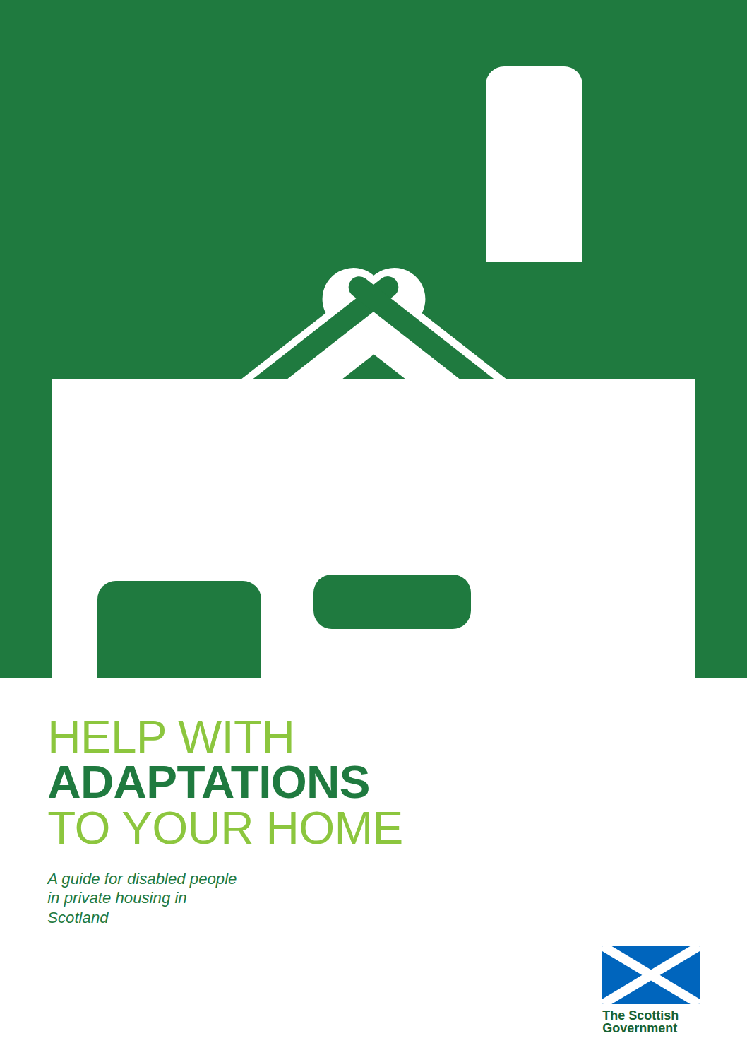Help with Adaptations to your home
A guide for disabled people in private housing in Scotland
The Scottish Government